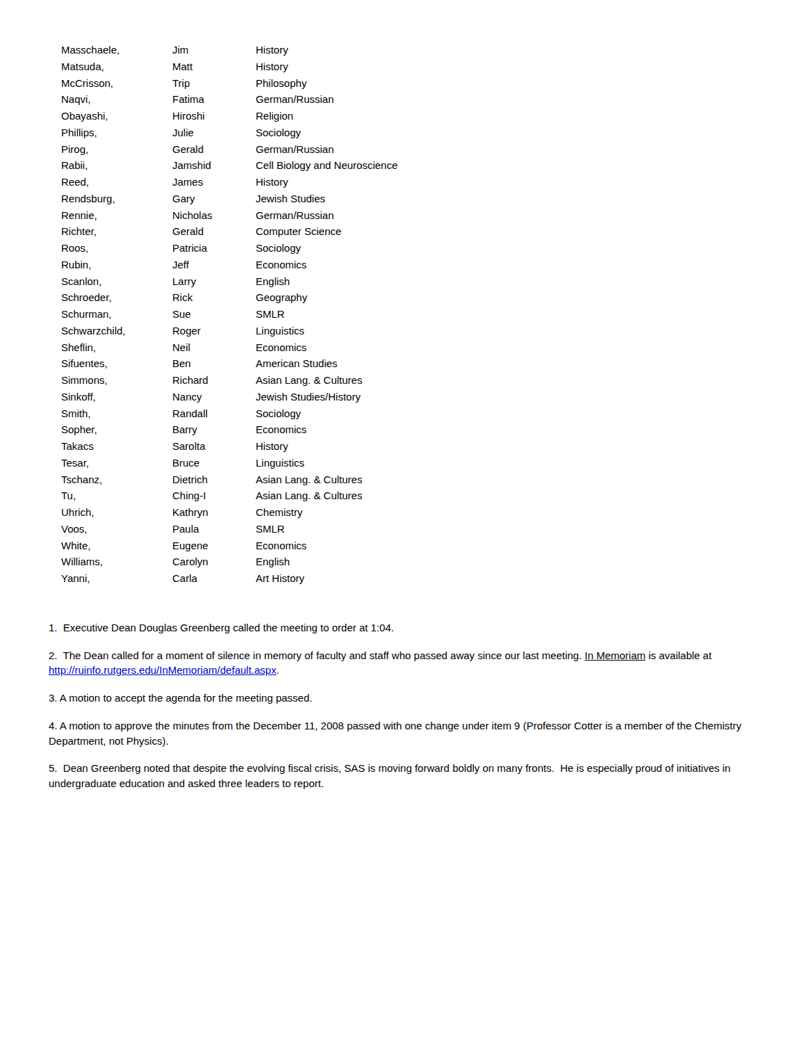| Masschaele, | Jim | History |
| Matsuda, | Matt | History |
| McCrisson, | Trip | Philosophy |
| Naqvi, | Fatima | German/Russian |
| Obayashi, | Hiroshi | Religion |
| Phillips, | Julie | Sociology |
| Pirog, | Gerald | German/Russian |
| Rabii, | Jamshid | Cell Biology and Neuroscience |
| Reed, | James | History |
| Rendsburg, | Gary | Jewish Studies |
| Rennie, | Nicholas | German/Russian |
| Richter, | Gerald | Computer Science |
| Roos, | Patricia | Sociology |
| Rubin, | Jeff | Economics |
| Scanlon, | Larry | English |
| Schroeder, | Rick | Geography |
| Schurman, | Sue | SMLR |
| Schwarzchild, | Roger | Linguistics |
| Sheflin, | Neil | Economics |
| Sifuentes, | Ben | American Studies |
| Simmons, | Richard | Asian Lang. & Cultures |
| Sinkoff, | Nancy | Jewish Studies/History |
| Smith, | Randall | Sociology |
| Sopher, | Barry | Economics |
| Takacs | Sarolta | History |
| Tesar, | Bruce | Linguistics |
| Tschanz, | Dietrich | Asian Lang. & Cultures |
| Tu, | Ching-I | Asian Lang. & Cultures |
| Uhrich, | Kathryn | Chemistry |
| Voos, | Paula | SMLR |
| White, | Eugene | Economics |
| Williams, | Carolyn | English |
| Yanni, | Carla | Art History |
1. Executive Dean Douglas Greenberg called the meeting to order at 1:04.
2. The Dean called for a moment of silence in memory of faculty and staff who passed away since our last meeting. In Memoriam is available at http://ruinfo.rutgers.edu/InMemoriam/default.aspx.
3. A motion to accept the agenda for the meeting passed.
4. A motion to approve the minutes from the December 11, 2008 passed with one change under item 9 (Professor Cotter is a member of the Chemistry Department, not Physics).
5. Dean Greenberg noted that despite the evolving fiscal crisis, SAS is moving forward boldly on many fronts. He is especially proud of initiatives in undergraduate education and asked three leaders to report.